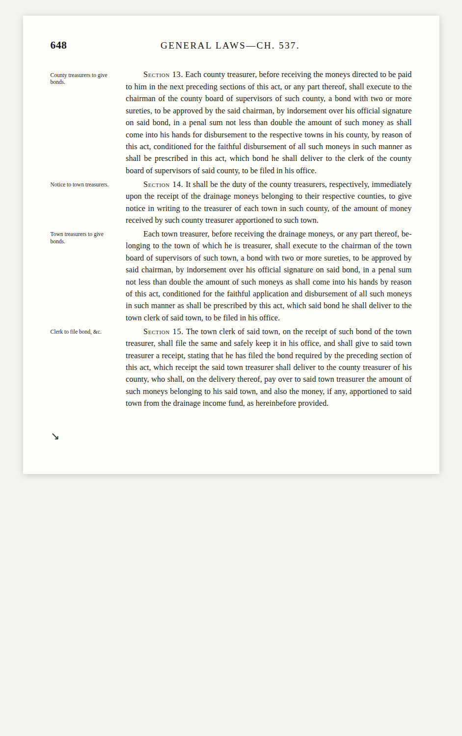648 General Laws—Ch. 537.
County treasurers to give bonds.
Section 13. Each county treasurer, before receiving the moneys directed to be paid to him in the next preceding sections of this act, or any part thereof, shall execute to the chairman of the county board of supervisors of such county, a bond with two or more sureties, to be approved by the said chairman, by indorsement over his official signature on said bond, in a penal sum not less than double the amount of such money as shall come into his hands for disbursement to the respective towns in his county, by reason of this act, conditioned for the faithful disbursement of all such moneys in such manner as shall be prescribed in this act, which bond he shall deliver to the clerk of the county board of supervisors of said county, to be filed in his office.
Notice to town treasurers.
Section 14. It shall be the duty of the county treasurers, respectively, immediately upon the receipt of the drainage moneys belonging to their respective counties, to give notice in writing to the treasurer of each town in such county, of the amount of money received by such county treasurer apportioned to such town.
Town treasurers to give bonds.
Each town treasurer, before receiving the drainage moneys, or any part thereof, belonging to the town of which he is treasurer, shall execute to the chairman of the town board of supervisors of such town, a bond with two or more sureties, to be approved by said chairman, by indorsement over his official signature on said bond, in a penal sum not less than double the amount of such moneys as shall come into his hands by reason of this act, conditioned for the faithful application and disbursement of all such moneys in such manner as shall be prescribed by this act, which said bond he shall deliver to the town clerk of said town, to be filed in his office.
Clerk to file bond, &c.
Section 15. The town clerk of said town, on the receipt of such bond of the town treasurer, shall file the same and safely keep it in his office, and shall give to said town treasurer a receipt, stating that he has filed the bond required by the preceding section of this act, which receipt the said town treasurer shall deliver to the county treasurer of his county, who shall, on the delivery thereof, pay over to said town treasurer the amount of such moneys belonging to his said town, and also the money, if any, apportioned to said town from the drainage income fund, as hereinbefore provided.
↘